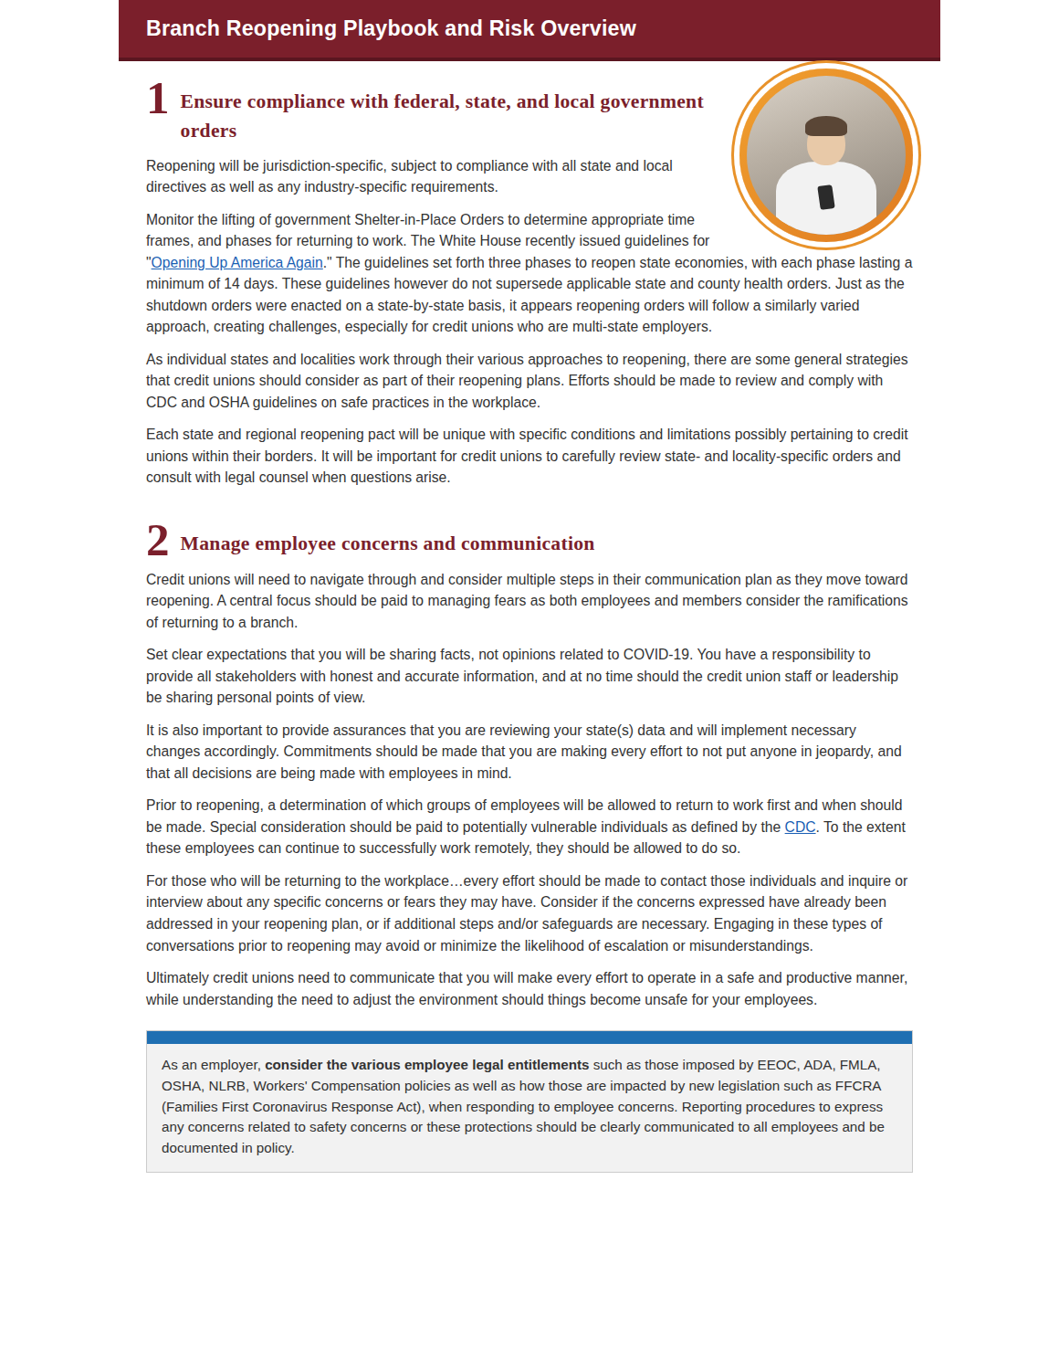Branch Reopening Playbook and Risk Overview
1
Ensure compliance with federal, state, and local government orders
Reopening will be jurisdiction-specific, subject to compliance with all state and local directives as well as any industry-specific requirements.
Monitor the lifting of government Shelter-in-Place Orders to determine appropriate time frames, and phases for returning to work. The White House recently issued guidelines for "Opening Up America Again." The guidelines set forth three phases to reopen state economies, with each phase lasting a minimum of 14 days. These guidelines however do not supersede applicable state and county health orders. Just as the shutdown orders were enacted on a state-by-state basis, it appears reopening orders will follow a similarly varied approach, creating challenges, especially for credit unions who are multi-state employers.
As individual states and localities work through their various approaches to reopening, there are some general strategies that credit unions should consider as part of their reopening plans. Efforts should be made to review and comply with CDC and OSHA guidelines on safe practices in the workplace.
Each state and regional reopening pact will be unique with specific conditions and limitations possibly pertaining to credit unions within their borders. It will be important for credit unions to carefully review state- and locality-specific orders and consult with legal counsel when questions arise.
2
Manage employee concerns and communication
Credit unions will need to navigate through and consider multiple steps in their communication plan as they move toward reopening. A central focus should be paid to managing fears as both employees and members consider the ramifications of returning to a branch.
Set clear expectations that you will be sharing facts, not opinions related to COVID-19. You have a responsibility to provide all stakeholders with honest and accurate information, and at no time should the credit union staff or leadership be sharing personal points of view.
It is also important to provide assurances that you are reviewing your state(s) data and will implement necessary changes accordingly. Commitments should be made that you are making every effort to not put anyone in jeopardy, and that all decisions are being made with employees in mind.
Prior to reopening, a determination of which groups of employees will be allowed to return to work first and when should be made. Special consideration should be paid to potentially vulnerable individuals as defined by the CDC. To the extent these employees can continue to successfully work remotely, they should be allowed to do so.
For those who will be returning to the workplace…every effort should be made to contact those individuals and inquire or interview about any specific concerns or fears they may have. Consider if the concerns expressed have already been addressed in your reopening plan, or if additional steps and/or safeguards are necessary. Engaging in these types of conversations prior to reopening may avoid or minimize the likelihood of escalation or misunderstandings.
Ultimately credit unions need to communicate that you will make every effort to operate in a safe and productive manner, while understanding the need to adjust the environment should things become unsafe for your employees.
As an employer, consider the various employee legal entitlements such as those imposed by EEOC, ADA, FMLA, OSHA, NLRB, Workers' Compensation policies as well as how those are impacted by new legislation such as FFCRA (Families First Coronavirus Response Act), when responding to employee concerns. Reporting procedures to express any concerns related to safety concerns or these protections should be clearly communicated to all employees and be documented in policy.